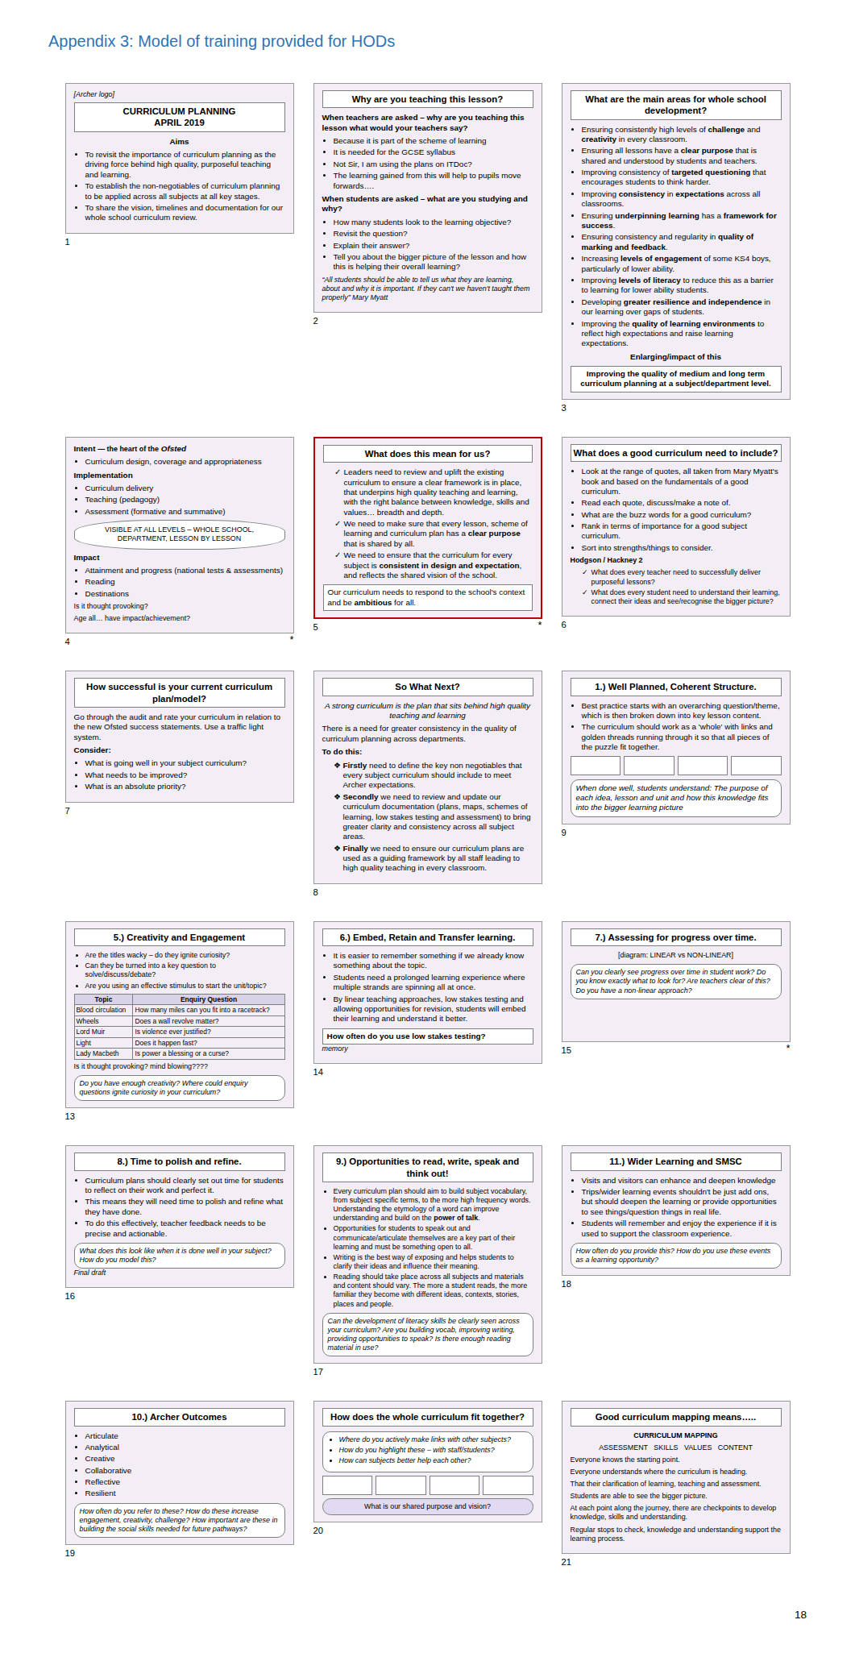Appendix 3: Model of training provided for HODs
[Archer logo]
CURRICULUM PLANNING
APRIL 2019
Aims
To revisit the importance of curriculum planning as the driving force behind high quality, purposeful teaching and learning.
To establish the non-negotiables of curriculum planning to be applied across all subjects at all key stages.
To share the vision, timelines and documentation for our whole school curriculum review.
1
Why are you teaching this lesson?
When teachers are asked – why are you teaching this lesson what would your teachers say?
Because it is part of the scheme of learning
It is needed for the GCSE syllabus
Not Sir, I am using the plans on ITDoc?
The learning gained from this will help to pupils move forwards….
When students are asked – what are you studying and why?
How many students look to the learning objective?
Revisit the question?
Explain their answer?
Tell you about the bigger picture of the lesson and how this is helping their overall learning?
“All students should be able to tell us what they are learning, about and why it is important. If they can't we haven't taught them properly” Mary Myatt
2
What are the main areas for whole school development?
Ensuring consistently high levels of challenge and creativity in every classroom.
Ensuring all lessons have a clear purpose that is shared and understood by students and teachers.
Improving consistency of targeted questioning that encourages students to think harder.
Improving consistency in expectations across all classrooms.
Ensuring underpinning learning has a framework for success.
Ensuring consistency and regularity in quality of marking and feedback.
Increasing levels of engagement of some KS4 boys, particularly of lower ability.
Improving levels of literacy to reduce this as a barrier to learning for lower ability students.
Developing greater resilience and independence in our learning over gaps of students.
Improving the quality of learning environments to reflect high expectations and raise learning expectations.
Enlarging/impact of this
Improving the quality of medium and long term curriculum planning at a subject/department level.
3
Intent — the heart of the Ofsted
Curriculum design, coverage and appropriateness
Implementation
Curriculum delivery
Teaching (pedagogy)
Assessment (formative and summative)
VISIBLE AT ALL LEVELS – WHOLE SCHOOL, DEPARTMENT, LESSON BY LESSON
Impact
Attainment and progress (national tests & assessments)
Reading
Destinations
Is it thought provoking?
Age all… have impact/achievement?
4*
What does this mean for us?
Leaders need to review and uplift the existing curriculum to ensure a clear framework is in place, that underpins high quality teaching and learning, with the right balance between knowledge, skills and values… breadth and depth.
We need to make sure that every lesson, scheme of learning and curriculum plan has a clear purpose that is shared by all.
We need to ensure that the curriculum for every subject is consistent in design and expectation, and reflects the shared vision of the school.
Our curriculum needs to respond to the school's context and be ambitious for all.
5*
What does a good curriculum need to include?
Look at the range of quotes, all taken from Mary Myatt's book and based on the fundamentals of a good curriculum.
Read each quote, discuss/make a note of.
What are the buzz words for a good curriculum?
Rank in terms of importance for a good subject curriculum.
Sort into strengths/things to consider.
Hodgson / Hackney 2
What does every teacher need to successfully deliver purposeful lessons?
What does every student need to understand their learning, connect their ideas and see/recognise the bigger picture?
6
How successful is your current curriculum plan/model?
Go through the audit and rate your curriculum in relation to the new Ofsted success statements. Use a traffic light system.
Consider:
What is going well in your subject curriculum?
What needs to be improved?
What is an absolute priority?
7
So What Next?
A strong curriculum is the plan that sits behind high quality teaching and learning
There is a need for greater consistency in the quality of curriculum planning across departments.
To do this:
Firstly need to define the key non negotiables that every subject curriculum should include to meet Archer expectations.
Secondly we need to review and update our curriculum documentation (plans, maps, schemes of learning, low stakes testing and assessment) to bring greater clarity and consistency across all subject areas.
Finally we need to ensure our curriculum plans are used as a guiding framework by all staff leading to high quality teaching in every classroom.
8
1.) Well Planned, Coherent Structure.
Best practice starts with an overarching question/theme, which is then broken down into key lesson content.
The curriculum should work as a 'whole' with links and golden threads running through it so that all pieces of the puzzle fit together.
When done well, students understand: The purpose of each idea, lesson and unit and how this knowledge fits into the bigger learning picture
9
5.) Creativity and Engagement
Are the titles wacky – do they ignite curiosity?
Can they be turned into a key question to solve/discuss/debate?
Are you using an effective stimulus to start the unit/topic?
| Topic | Enquiry Question |
| --- | --- |
| Blood circulation | How many miles can you fit into a racetrack? |
| Wheels | Does a wall revolve matter? |
| Lord Muir | Is violence ever justified? |
| Light | Does it happen fast? |
| Lady Macbeth | Is power a blessing or a curse? |
Is it thought provoking? mind blowing????
Do you have enough creativity? Where could enquiry questions ignite curiosity in your curriculum?
13
6.) Embed, Retain and Transfer learning.
It is easier to remember something if we already know something about the topic.
Students need a prolonged learning experience where multiple strands are spinning all at once.
By linear teaching approaches, low stakes testing and allowing opportunities for revision, students will embed their learning and understand it better.
How often do you use low stakes testing?
memory
14
7.) Assessing for progress over time.
[diagram: LINEAR vs NON-LINEAR]
Can you clearly see progress over time in student work? Do you know exactly what to look for? Are teachers clear of this? Do you have a non-linear approach?
15*
8.) Time to polish and refine.
Curriculum plans should clearly set out time for students to reflect on their work and perfect it.
This means they will need time to polish and refine what they have done.
To do this effectively, teacher feedback needs to be precise and actionable.
What does this look like when it is done well in your subject? How do you model this?
Final draft
16
9.) Opportunities to read, write, speak and think out!
Every curriculum plan should aim to build subject vocabulary, from subject specific terms, to the more high frequency words. Understanding the etymology of a word can improve understanding and build on the power of talk.
Opportunities for students to speak out and communicate/articulate themselves are a key part of their learning and must be something open to all.
Writing is the best way of exposing and helps students to clarify their ideas and influence their meaning.
Reading should take place across all subjects and materials and content should vary. The more a student reads, the more familiar they become with different ideas, contexts, stories, places and people.
Can the development of literacy skills be clearly seen across your curriculum? Are you building vocab, improving writing, providing opportunities to speak? Is there enough reading material in use?
17
11.) Wider Learning and SMSC
Visits and visitors can enhance and deepen knowledge
Trips/wider learning events shouldn't be just add ons, but should deepen the learning or provide opportunities to see things/question things in real life.
Students will remember and enjoy the experience if it is used to support the classroom experience.
How often do you provide this? How do you use these events as a learning opportunity?
18
10.) Archer Outcomes
Articulate
Analytical
Creative
Collaborative
Reflective
Resilient
How often do you refer to these? How do these increase engagement, creativity, challenge? How important are these in building the social skills needed for future pathways?
19
How does the whole curriculum fit together?
Where do you actively make links with other subjects?
How do you highlight these – with staff/students?
How can subjects better help each other?
What is our shared purpose and vision?
20
Good curriculum mapping means…..
CURRICULUM MAPPING
ASSESSMENT SKILLS VALUES CONTENT
Everyone knows the starting point.
Everyone understands where the curriculum is heading.
That their clarification of learning, teaching and assessment.
Students are able to see the bigger picture.
At each point along the journey, there are checkpoints to develop knowledge, skills and understanding.
Regular stops to check, knowledge and understanding support the learning process.
21
18